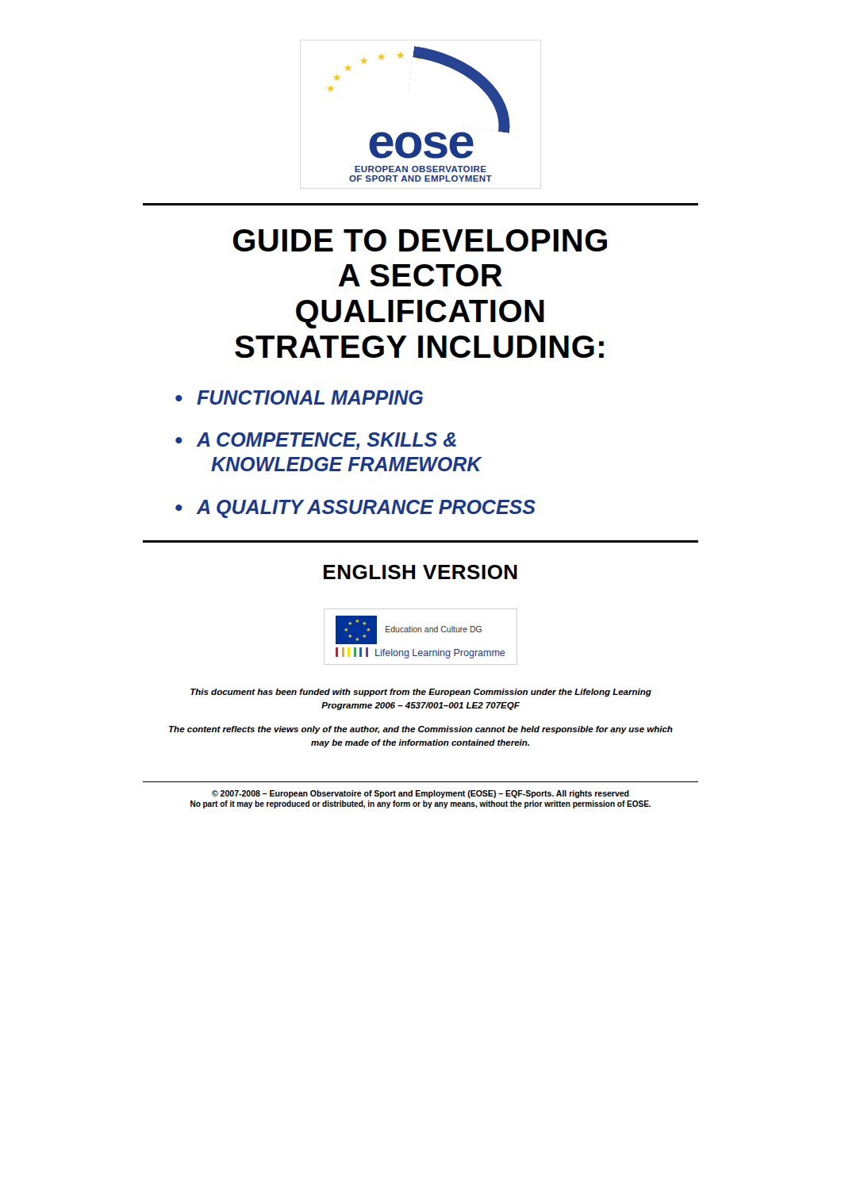★ ★ ★ ★ ★ ★ ★
eose
EUROPEAN OBSERVATOIRE
OF SPORT AND EMPLOYMENT
GUIDE TO DEVELOPING
A SECTOR
QUALIFICATION
STRATEGY INCLUDING:
FUNCTIONAL MAPPING
A COMPETENCE, SKILLS &KNOWLEDGE FRAMEWORK
A QUALITY ASSURANCE PROCESS
ENGLISH VERSION
★ ★ ★ ★ ★ ★ ★ ★
Education and Culture DG
Lifelong Learning Programme
This document has been funded with support from the European Commission under the Lifelong Learning Programme 2006 – 4537/001–001 LE2 707EQF
The content reflects the views only of the author, and the Commission cannot be held responsible for any use which may be made of the information contained therein.
© 2007-2008 – European Observatoire of Sport and Employment (EOSE) – EQF-Sports. All rights reserved
No part of it may be reproduced or distributed, in any form or by any means, without the prior written permission of EOSE.